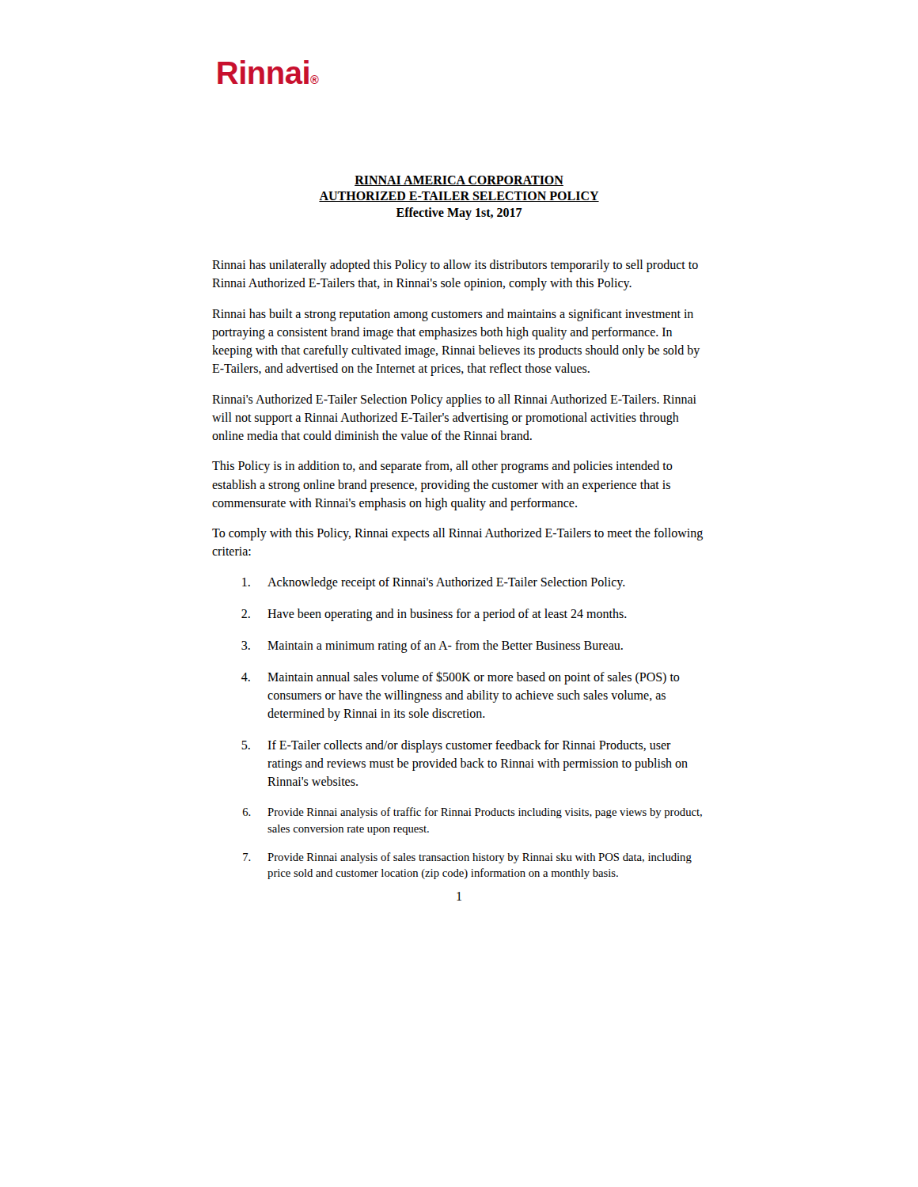Rinnai®
RINNAI AMERICA CORPORATION
AUTHORIZED E-TAILER SELECTION POLICY
Effective May 1st, 2017
Rinnai has unilaterally adopted this Policy to allow its distributors temporarily to sell product to Rinnai Authorized E-Tailers that, in Rinnai's sole opinion, comply with this Policy.
Rinnai has built a strong reputation among customers and maintains a significant investment in portraying a consistent brand image that emphasizes both high quality and performance. In keeping with that carefully cultivated image, Rinnai believes its products should only be sold by E-Tailers, and advertised on the Internet at prices, that reflect those values.
Rinnai's Authorized E-Tailer Selection Policy applies to all Rinnai Authorized E-Tailers. Rinnai will not support a Rinnai Authorized E-Tailer's advertising or promotional activities through online media that could diminish the value of the Rinnai brand.
This Policy is in addition to, and separate from, all other programs and policies intended to establish a strong online brand presence, providing the customer with an experience that is commensurate with Rinnai's emphasis on high quality and performance.
To comply with this Policy, Rinnai expects all Rinnai Authorized E-Tailers to meet the following criteria:
Acknowledge receipt of Rinnai's Authorized E-Tailer Selection Policy.
Have been operating and in business for a period of at least 24 months.
Maintain a minimum rating of an A- from the Better Business Bureau.
Maintain annual sales volume of $500K or more based on point of sales (POS) to consumers or have the willingness and ability to achieve such sales volume, as determined by Rinnai in its sole discretion.
If E-Tailer collects and/or displays customer feedback for Rinnai Products, user ratings and reviews must be provided back to Rinnai with permission to publish on Rinnai's websites.
Provide Rinnai analysis of traffic for Rinnai Products including visits, page views by product, sales conversion rate upon request.
Provide Rinnai analysis of sales transaction history by Rinnai sku with POS data, including price sold and customer location (zip code) information on a monthly basis.
1